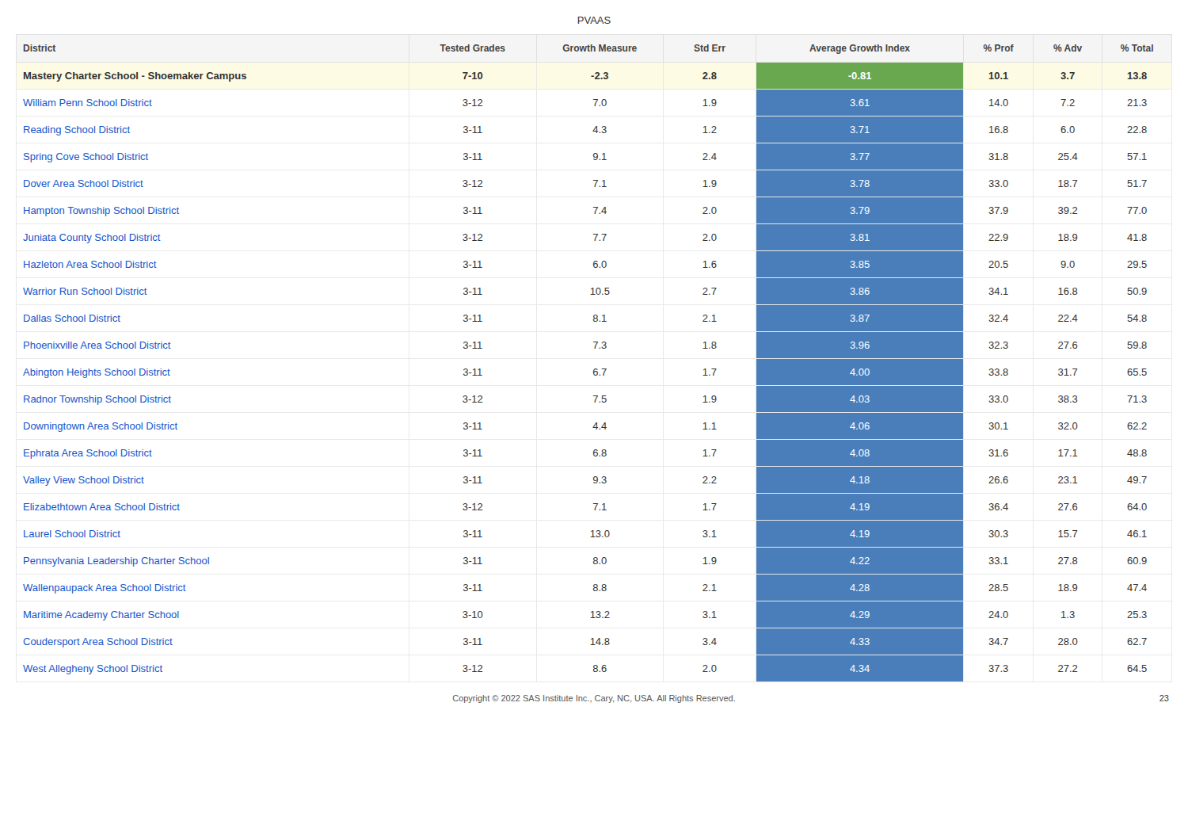PVAAS
| District | Tested Grades | Growth Measure | Std Err | Average Growth Index | % Prof | % Adv | % Total |
| --- | --- | --- | --- | --- | --- | --- | --- |
| Mastery Charter School - Shoemaker Campus | 7-10 | -2.3 | 2.8 | -0.81 | 10.1 | 3.7 | 13.8 |
| William Penn School District | 3-12 | 7.0 | 1.9 | 3.61 | 14.0 | 7.2 | 21.3 |
| Reading School District | 3-11 | 4.3 | 1.2 | 3.71 | 16.8 | 6.0 | 22.8 |
| Spring Cove School District | 3-11 | 9.1 | 2.4 | 3.77 | 31.8 | 25.4 | 57.1 |
| Dover Area School District | 3-12 | 7.1 | 1.9 | 3.78 | 33.0 | 18.7 | 51.7 |
| Hampton Township School District | 3-11 | 7.4 | 2.0 | 3.79 | 37.9 | 39.2 | 77.0 |
| Juniata County School District | 3-12 | 7.7 | 2.0 | 3.81 | 22.9 | 18.9 | 41.8 |
| Hazleton Area School District | 3-11 | 6.0 | 1.6 | 3.85 | 20.5 | 9.0 | 29.5 |
| Warrior Run School District | 3-11 | 10.5 | 2.7 | 3.86 | 34.1 | 16.8 | 50.9 |
| Dallas School District | 3-11 | 8.1 | 2.1 | 3.87 | 32.4 | 22.4 | 54.8 |
| Phoenixville Area School District | 3-11 | 7.3 | 1.8 | 3.96 | 32.3 | 27.6 | 59.8 |
| Abington Heights School District | 3-11 | 6.7 | 1.7 | 4.00 | 33.8 | 31.7 | 65.5 |
| Radnor Township School District | 3-12 | 7.5 | 1.9 | 4.03 | 33.0 | 38.3 | 71.3 |
| Downingtown Area School District | 3-11 | 4.4 | 1.1 | 4.06 | 30.1 | 32.0 | 62.2 |
| Ephrata Area School District | 3-11 | 6.8 | 1.7 | 4.08 | 31.6 | 17.1 | 48.8 |
| Valley View School District | 3-11 | 9.3 | 2.2 | 4.18 | 26.6 | 23.1 | 49.7 |
| Elizabethtown Area School District | 3-12 | 7.1 | 1.7 | 4.19 | 36.4 | 27.6 | 64.0 |
| Laurel School District | 3-11 | 13.0 | 3.1 | 4.19 | 30.3 | 15.7 | 46.1 |
| Pennsylvania Leadership Charter School | 3-11 | 8.0 | 1.9 | 4.22 | 33.1 | 27.8 | 60.9 |
| Wallenpaupack Area School District | 3-11 | 8.8 | 2.1 | 4.28 | 28.5 | 18.9 | 47.4 |
| Maritime Academy Charter School | 3-10 | 13.2 | 3.1 | 4.29 | 24.0 | 1.3 | 25.3 |
| Coudersport Area School District | 3-11 | 14.8 | 3.4 | 4.33 | 34.7 | 28.0 | 62.7 |
| West Allegheny School District | 3-12 | 8.6 | 2.0 | 4.34 | 37.3 | 27.2 | 64.5 |
Copyright © 2022 SAS Institute Inc., Cary, NC, USA. All Rights Reserved. 23